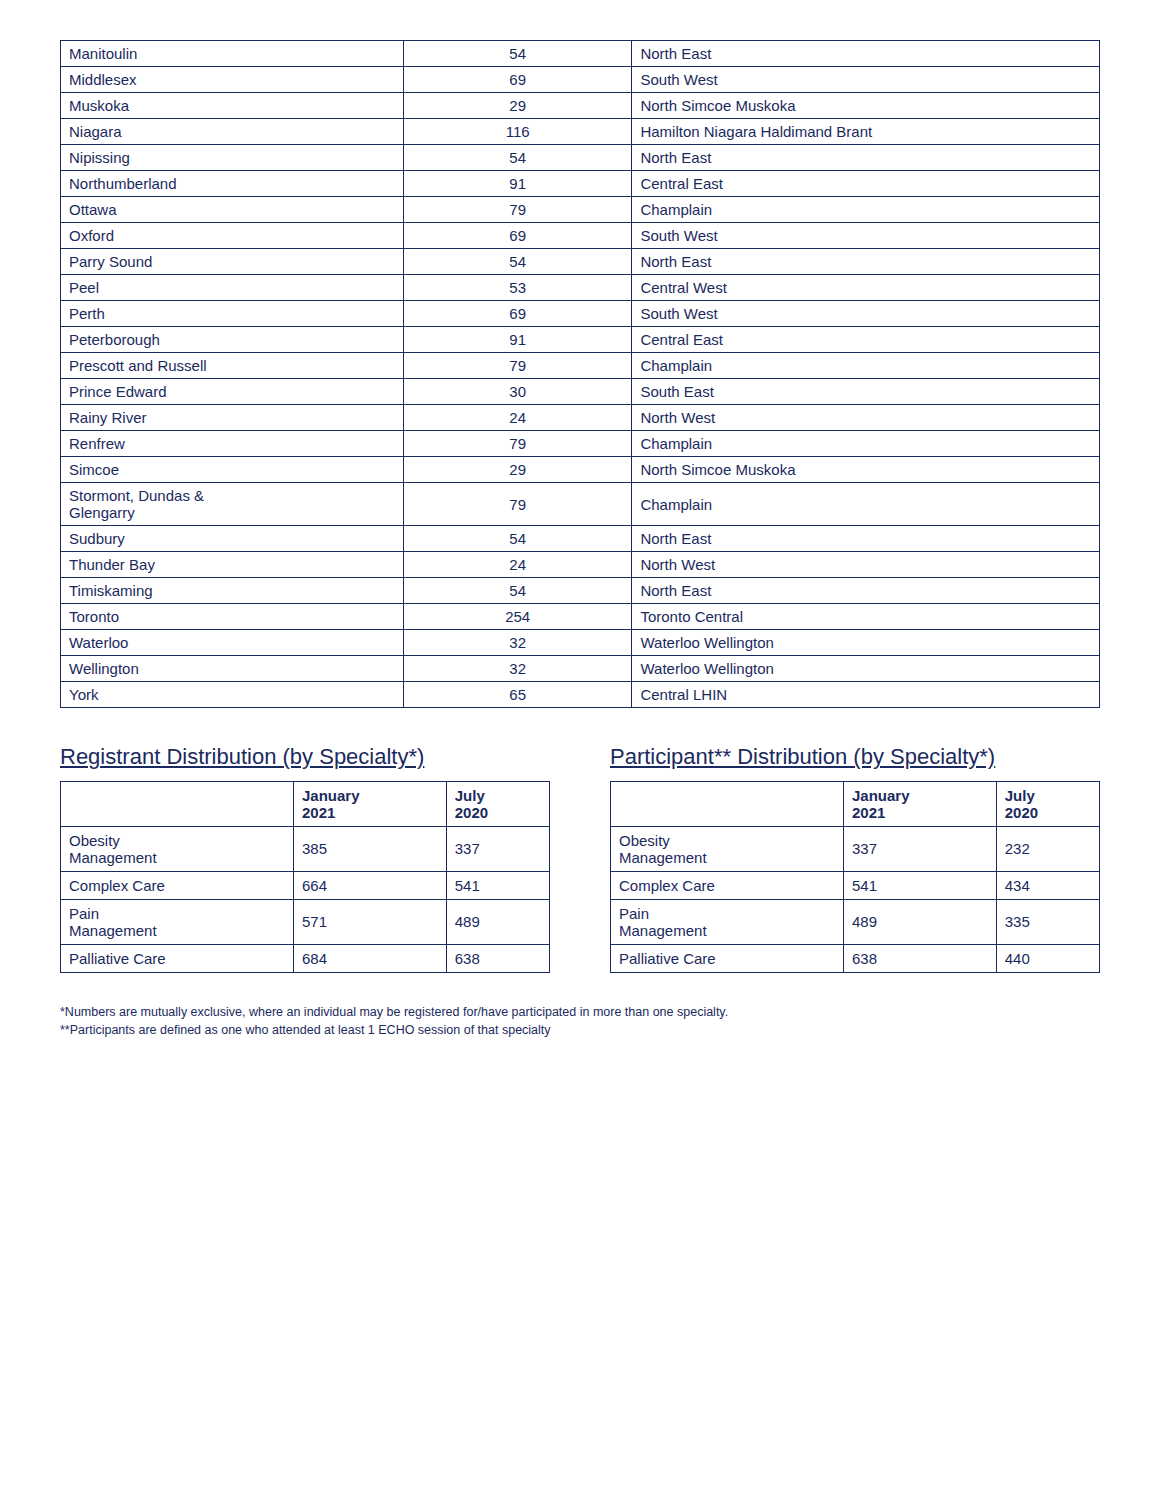| Manitoulin | 54 | North East |
| Middlesex | 69 | South West |
| Muskoka | 29 | North Simcoe Muskoka |
| Niagara | 116 | Hamilton Niagara Haldimand Brant |
| Nipissing | 54 | North East |
| Northumberland | 91 | Central East |
| Ottawa | 79 | Champlain |
| Oxford | 69 | South West |
| Parry Sound | 54 | North East |
| Peel | 53 | Central West |
| Perth | 69 | South West |
| Peterborough | 91 | Central East |
| Prescott and Russell | 79 | Champlain |
| Prince Edward | 30 | South East |
| Rainy River | 24 | North West |
| Renfrew | 79 | Champlain |
| Simcoe | 29 | North Simcoe Muskoka |
| Stormont, Dundas & Glengarry | 79 | Champlain |
| Sudbury | 54 | North East |
| Thunder Bay | 24 | North West |
| Timiskaming | 54 | North East |
| Toronto | 254 | Toronto Central |
| Waterloo | 32 | Waterloo Wellington |
| Wellington | 32 | Waterloo Wellington |
| York | 65 | Central LHIN |
Registrant Distribution (by Specialty*)
| | January 2021 | July 2020 |
| --- | --- | --- |
| Obesity Management | 385 | 337 |
| Complex Care | 664 | 541 |
| Pain Management | 571 | 489 |
| Palliative Care | 684 | 638 |
Participant** Distribution (by Specialty*)
| | January 2021 | July 2020 |
| --- | --- | --- |
| Obesity Management | 337 | 232 |
| Complex Care | 541 | 434 |
| Pain Management | 489 | 335 |
| Palliative Care | 638 | 440 |
*Numbers are mutually exclusive, where an individual may be registered for/have participated in more than one specialty.
**Participants are defined as one who attended at least 1 ECHO session of that specialty